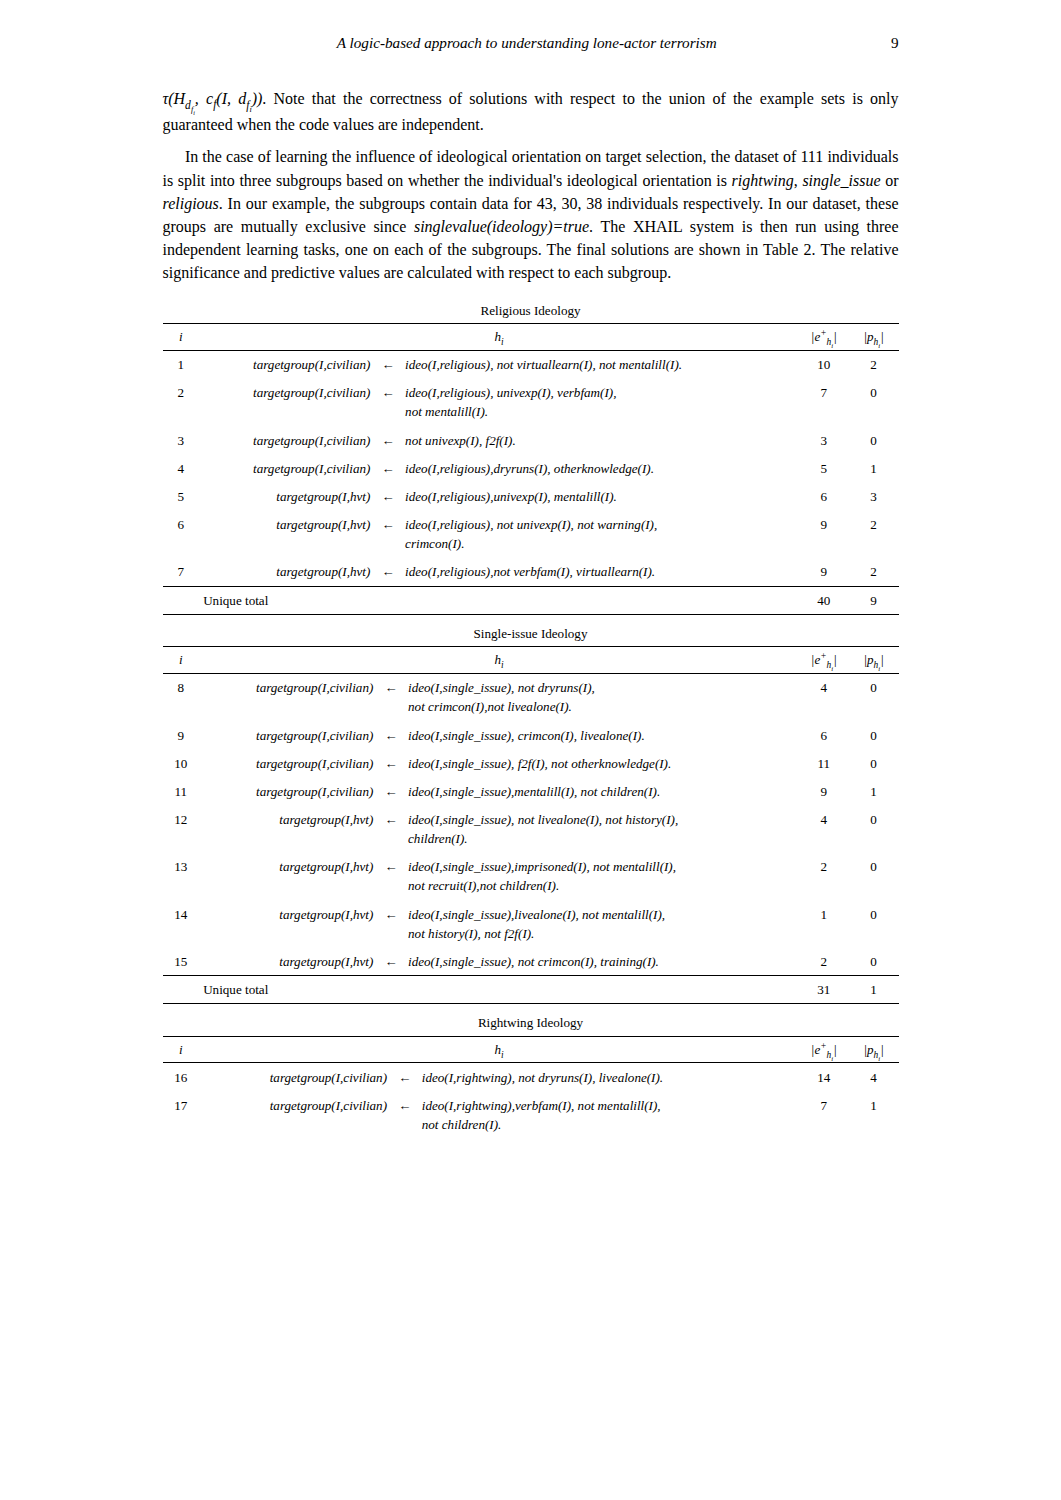A logic-based approach to understanding lone-actor terrorism 9
τ(Hdfi, cf(I, dfi)). Note that the correctness of solutions with respect to the union of the example sets is only guaranteed when the code values are independent.
In the case of learning the influence of ideological orientation on target selection, the dataset of 111 individuals is split into three subgroups based on whether the individual's ideological orientation is rightwing, single_issue or religious. In our example, the subgroups contain data for 43, 30, 38 individuals respectively. In our dataset, these groups are mutually exclusive since singlevalue(ideology)=true. The XHAIL system is then run using three independent learning tasks, one on each of the subgroups. The final solutions are shown in Table 2. The relative significance and predictive values are calculated with respect to each subgroup.
Religious Ideology
| i | h i | / e + h i / | / p h i / |
| --- | --- | --- | --- |
| 1 | targetgroup(I,civilian) | ← | ideo(I,religious), not virtuallearn(I), not mentalill(I). | 10 | 2 |
| 2 | targetgroup(I,civilian) | ← | ideo(I,religious), univexp(I), verbfam(I), not mentalill(I). | 7 | 0 |
| 3 | targetgroup(I,civilian) | ← | not univexp(I), f2f(I). | 3 | 0 |
| 4 | targetgroup(I,civilian) | ← | ideo(I,religious),dryruns(I), otherknowledge(I). | 5 | 1 |
| 5 | targetgroup(I,hvt) | ← | ideo(I,religious),univexp(I), mentalill(I). | 6 | 3 |
| 6 | targetgroup(I,hvt) | ← | ideo(I,religious), not univexp(I), not warning(I), crimcon(I). | 9 | 2 |
| 7 | targetgroup(I,hvt) | ← | ideo(I,religious),not verbfam(I), virtuallearn(I). | 9 | 2 |
| | Unique total | 40 | 9 |
Single-issue Ideology
| i | h i | / e + h i / | / p h i / |
| --- | --- | --- | --- |
| 8 | targetgroup(I,civilian) | ← | ideo(I,single_issue), not dryruns(I), not crimcon(I),not livealone(I). | 4 | 0 |
| 9 | targetgroup(I,civilian) | ← | ideo(I,single_issue), crimcon(I), livealone(I). | 6 | 0 |
| 10 | targetgroup(I,civilian) | ← | ideo(I,single_issue), f2f(I), not otherknowledge(I). | 11 | 0 |
| 11 | targetgroup(I,civilian) | ← | ideo(I,single_issue),mentalill(I), not children(I). | 9 | 1 |
| 12 | targetgroup(I,hvt) | ← | ideo(I,single_issue), not livealone(I), not history(I), children(I). | 4 | 0 |
| 13 | targetgroup(I,hvt) | ← | ideo(I,single_issue),imprisoned(I), not mentalill(I), not recruit(I),not children(I). | 2 | 0 |
| 14 | targetgroup(I,hvt) | ← | ideo(I,single_issue),livealone(I), not mentalill(I), not history(I), not f2f(I). | 1 | 0 |
| 15 | targetgroup(I,hvt) | ← | ideo(I,single_issue), not crimcon(I), training(I). | 2 | 0 |
| | Unique total | 31 | 1 |
Rightwing Ideology
| i | h i | / e + h i / | / p h i / |
| --- | --- | --- | --- |
| 16 | targetgroup(I,civilian) | ← | ideo(I,rightwing), not dryruns(I), livealone(I). | 14 | 4 |
| 17 | targetgroup(I,civilian) | ← | ideo(I,rightwing),verbfam(I), not mentalill(I), not children(I). | 7 | 1 |